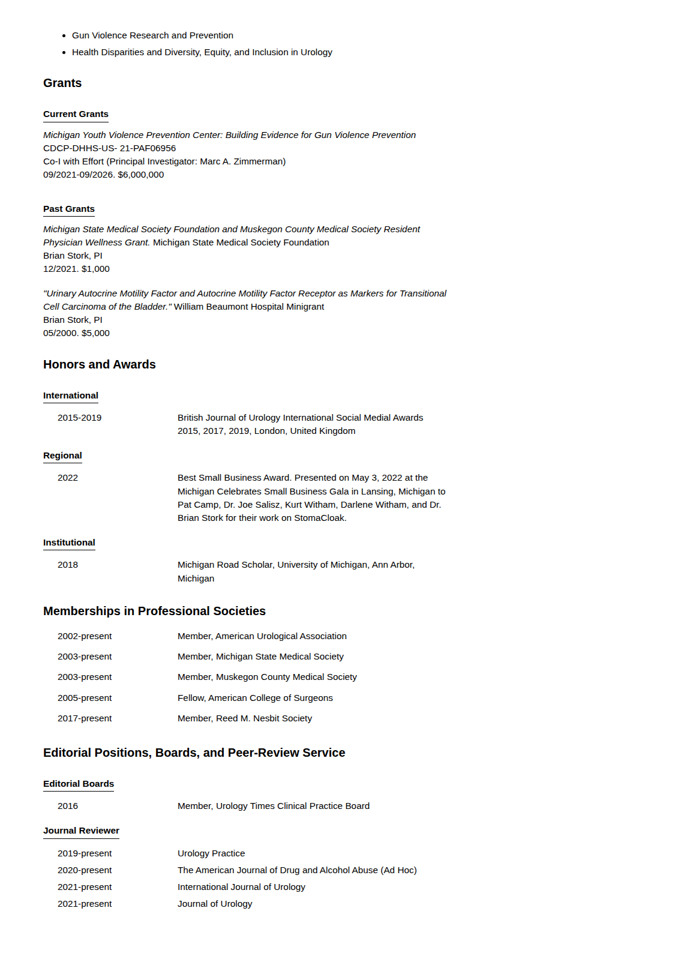Gun Violence Research and Prevention
Health Disparities and Diversity, Equity, and Inclusion in Urology
Grants
Current Grants
Michigan Youth Violence Prevention Center: Building Evidence for Gun Violence Prevention CDCP-DHHS-US- 21-PAF06956
Co-I with Effort (Principal Investigator: Marc A. Zimmerman)
09/2021-09/2026. $6,000,000
Past Grants
Michigan State Medical Society Foundation and Muskegon County Medical Society Resident Physician Wellness Grant. Michigan State Medical Society Foundation
Brian Stork, PI
12/2021. $1,000
"Urinary Autocrine Motility Factor and Autocrine Motility Factor Receptor as Markers for Transitional Cell Carcinoma of the Bladder." William Beaumont Hospital Minigrant
Brian Stork, PI
05/2000. $5,000
Honors and Awards
International
| 2015-2019 | British Journal of Urology International Social Medial Awards 2015, 2017, 2019, London, United Kingdom |
Regional
| 2022 | Best Small Business Award. Presented on May 3, 2022 at the Michigan Celebrates Small Business Gala in Lansing, Michigan to Pat Camp, Dr. Joe Salisz, Kurt Witham, Darlene Witham, and Dr. Brian Stork for their work on StomaCloak. |
Institutional
| 2018 | Michigan Road Scholar, University of Michigan, Ann Arbor, Michigan |
Memberships in Professional Societies
| 2002-present | Member, American Urological Association |
| 2003-present | Member, Michigan State Medical Society |
| 2003-present | Member, Muskegon County Medical Society |
| 2005-present | Fellow, American College of Surgeons |
| 2017-present | Member, Reed M. Nesbit Society |
Editorial Positions, Boards, and Peer-Review Service
Editorial Boards
| 2016 | Member, Urology Times Clinical Practice Board |
Journal Reviewer
| 2019-present | Urology Practice |
| 2020-present | The American Journal of Drug and Alcohol Abuse (Ad Hoc) |
| 2021-present | International Journal of Urology |
| 2021-present | Journal of Urology |